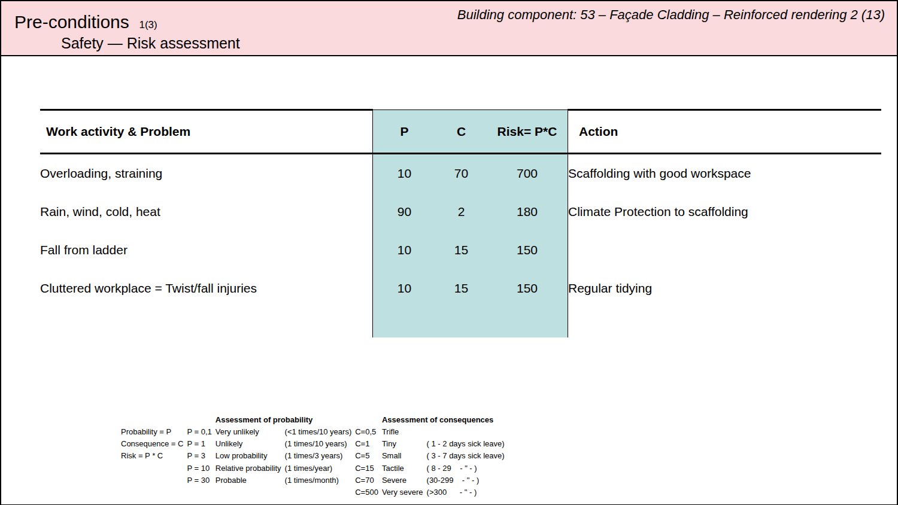Pre-conditions 1(3)
Safety — Risk assessment
Building component: 53 – Façade Cladding – Reinforced rendering 2 (13)
| Work activity & Problem | P | C | Risk= P*C | Action |
| --- | --- | --- | --- | --- |
| Overloading, straining | 10 | 70 | 700 | Scaffolding with good workspace |
| Rain, wind, cold, heat | 90 | 2 | 180 | Climate Protection to scaffolding |
| Fall from ladder | 10 | 15 | 150 | |
| Cluttered workplace = Twist/fall injuries | 10 | 15 | 150 | Regular tidying |
| | | Assessment of probability | | Assessment of consequences | |
| Probability = P | P = 0,1 | Very unlikely | (<1 times/10 years) | C=0,5 | Trifle | |
| Consequence = C | P = 1 | Unlikely | (1 times/10 years) | C=1 | Tiny | ( 1 - 2 days sick leave) |
| Risk = P * C | P = 3 | Low probability | (1 times/3 years) | C=5 | Small | ( 3 - 7 days sick leave) |
| | P = 10 | Relative probability | (1 times/year) | C=15 | Tactile | ( 8 - 29 - " - ) |
| | P = 30 | Probable | (1 times/month) | C=70 | Severe | (30-299 - " - ) |
| | | | | C=500 | Very severe | (>300 - " - ) |